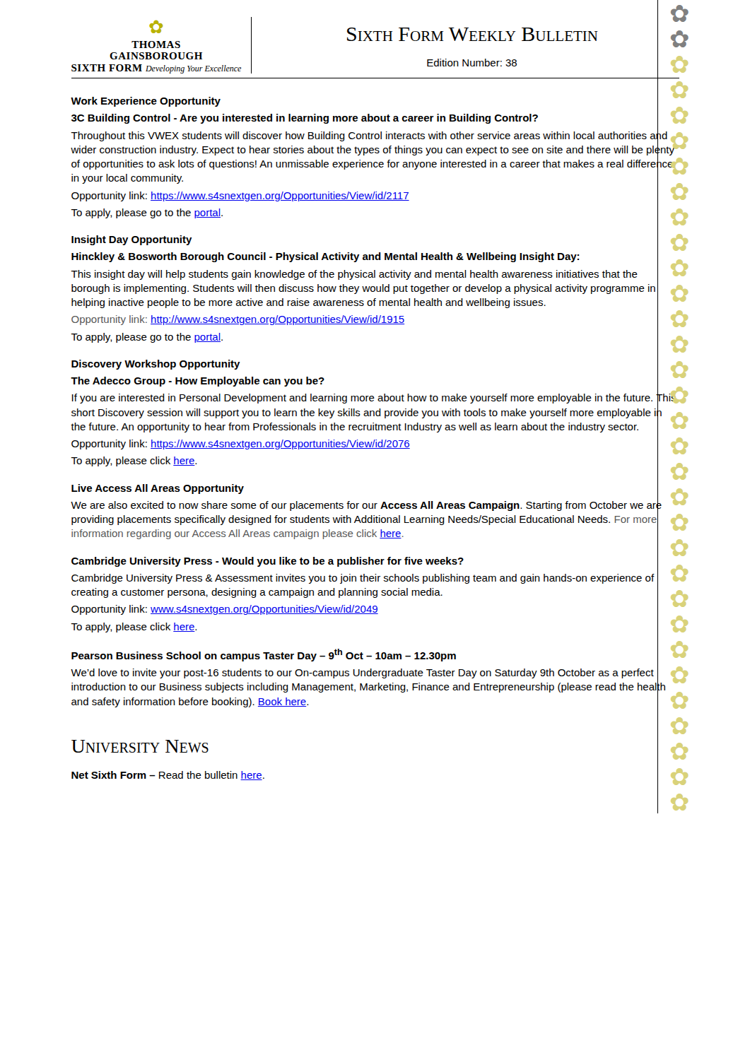✿✿✿✿✿ ✿✿✿✿✿ ✿✿✿✿✿ ✿✿✿✿✿ ✿✿✿✿✿ ✿✿✿✿✿ ✿✿✿✿✿
✿ Thomas
Gainsborough
Sixth Form Developing Your Excellence
Sixth Form Weekly Bulletin
Edition Number: 38
Work Experience Opportunity
3C Building Control - Are you interested in learning more about a career in Building Control?
Throughout this VWEX students will discover how Building Control interacts with other service areas within local authorities and wider construction industry. Expect to hear stories about the types of things you can expect to see on site and there will be plenty of opportunities to ask lots of questions! An unmissable experience for anyone interested in a career that makes a real difference in your local community.
Opportunity link: https://www.s4snextgen.org/Opportunities/View/id/2117
To apply, please go to the portal.
Insight Day Opportunity
Hinckley & Bosworth Borough Council - Physical Activity and Mental Health & Wellbeing Insight Day:
This insight day will help students gain knowledge of the physical activity and mental health awareness initiatives that the borough is implementing. Students will then discuss how they would put together or develop a physical activity programme in helping inactive people to be more active and raise awareness of mental health and wellbeing issues.
Opportunity link: http://www.s4snextgen.org/Opportunities/View/id/1915
To apply, please go to the portal.
Discovery Workshop Opportunity
The Adecco Group - How Employable can you be?
If you are interested in Personal Development and learning more about how to make yourself more employable in the future. This short Discovery session will support you to learn the key skills and provide you with tools to make yourself more employable in the future. An opportunity to hear from Professionals in the recruitment Industry as well as learn about the industry sector.
Opportunity link: https://www.s4snextgen.org/Opportunities/View/id/2076
To apply, please click here.
Live Access All Areas Opportunity
We are also excited to now share some of our placements for our Access All Areas Campaign. Starting from October we are providing placements specifically designed for students with Additional Learning Needs/Special Educational Needs. For more information regarding our Access All Areas campaign please click here.
Cambridge University Press - Would you like to be a publisher for five weeks?
Cambridge University Press & Assessment invites you to join their schools publishing team and gain hands-on experience of creating a customer persona, designing a campaign and planning social media.
Opportunity link: www.s4snextgen.org/Opportunities/View/id/2049
To apply, please click here.
Pearson Business School on campus Taster Day – 9th Oct – 10am – 12.30pm
We’d love to invite your post-16 students to our On-campus Undergraduate Taster Day on Saturday 9th October as a perfect introduction to our Business subjects including Management, Marketing, Finance and Entrepreneurship (please read the health and safety information before booking). Book here.
University News
Net Sixth Form – Read the bulletin here.